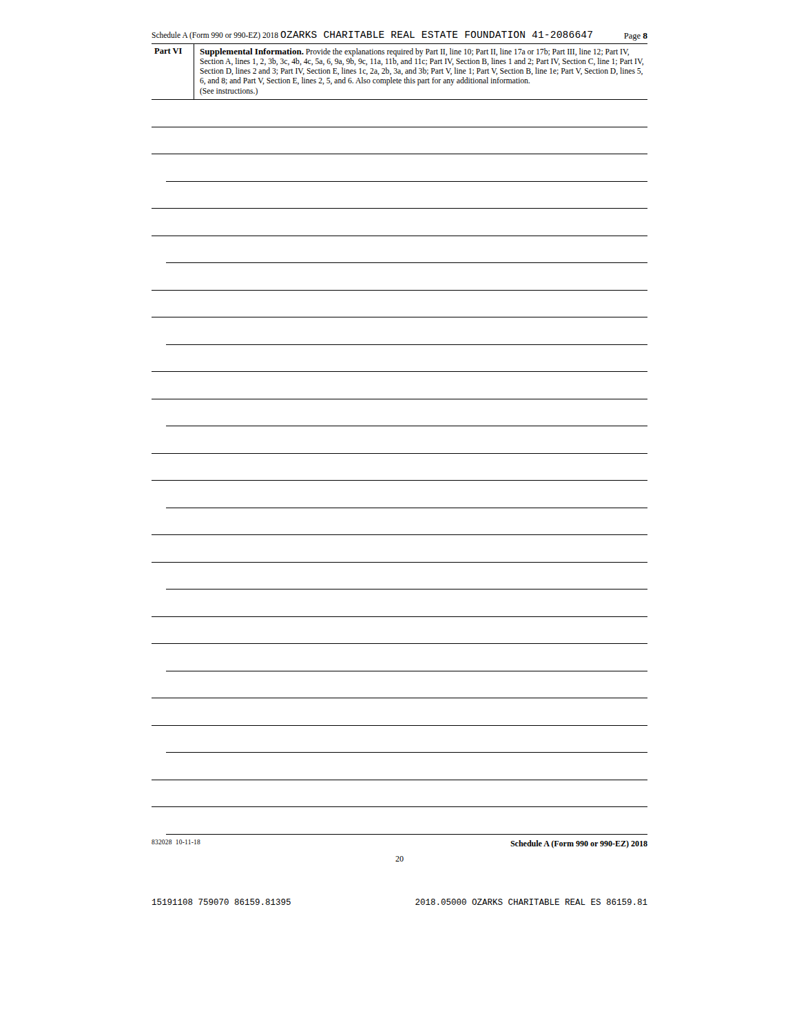Schedule A (Form 990 or 990-EZ) 2018 OZARKS CHARITABLE REAL ESTATE FOUNDATION 41-2086647
Page 8
Part VI
Supplemental Information. Provide the explanations required by Part II, line 10; Part II, line 17a or 17b; Part III, line 12; Part IV, Section A, lines 1, 2, 3b, 3c, 4b, 4c, 5a, 6, 9a, 9b, 9c, 11a, 11b, and 11c; Part IV, Section B, lines 1 and 2; Part IV, Section C, line 1; Part IV, Section D, lines 2 and 3; Part IV, Section E, lines 1c, 2a, 2b, 3a, and 3b; Part V, line 1; Part V, Section B, line 1e; Part V, Section D, lines 5, 6, and 8; and Part V, Section E, lines 2, 5, and 6. Also complete this part for any additional information. (See instructions.)
832028 10-11-18
Schedule A (Form 990 or 990-EZ) 2018
20
15191108 759070 86159.81395 2018.05000 OZARKS CHARITABLE REAL ES 86159.81